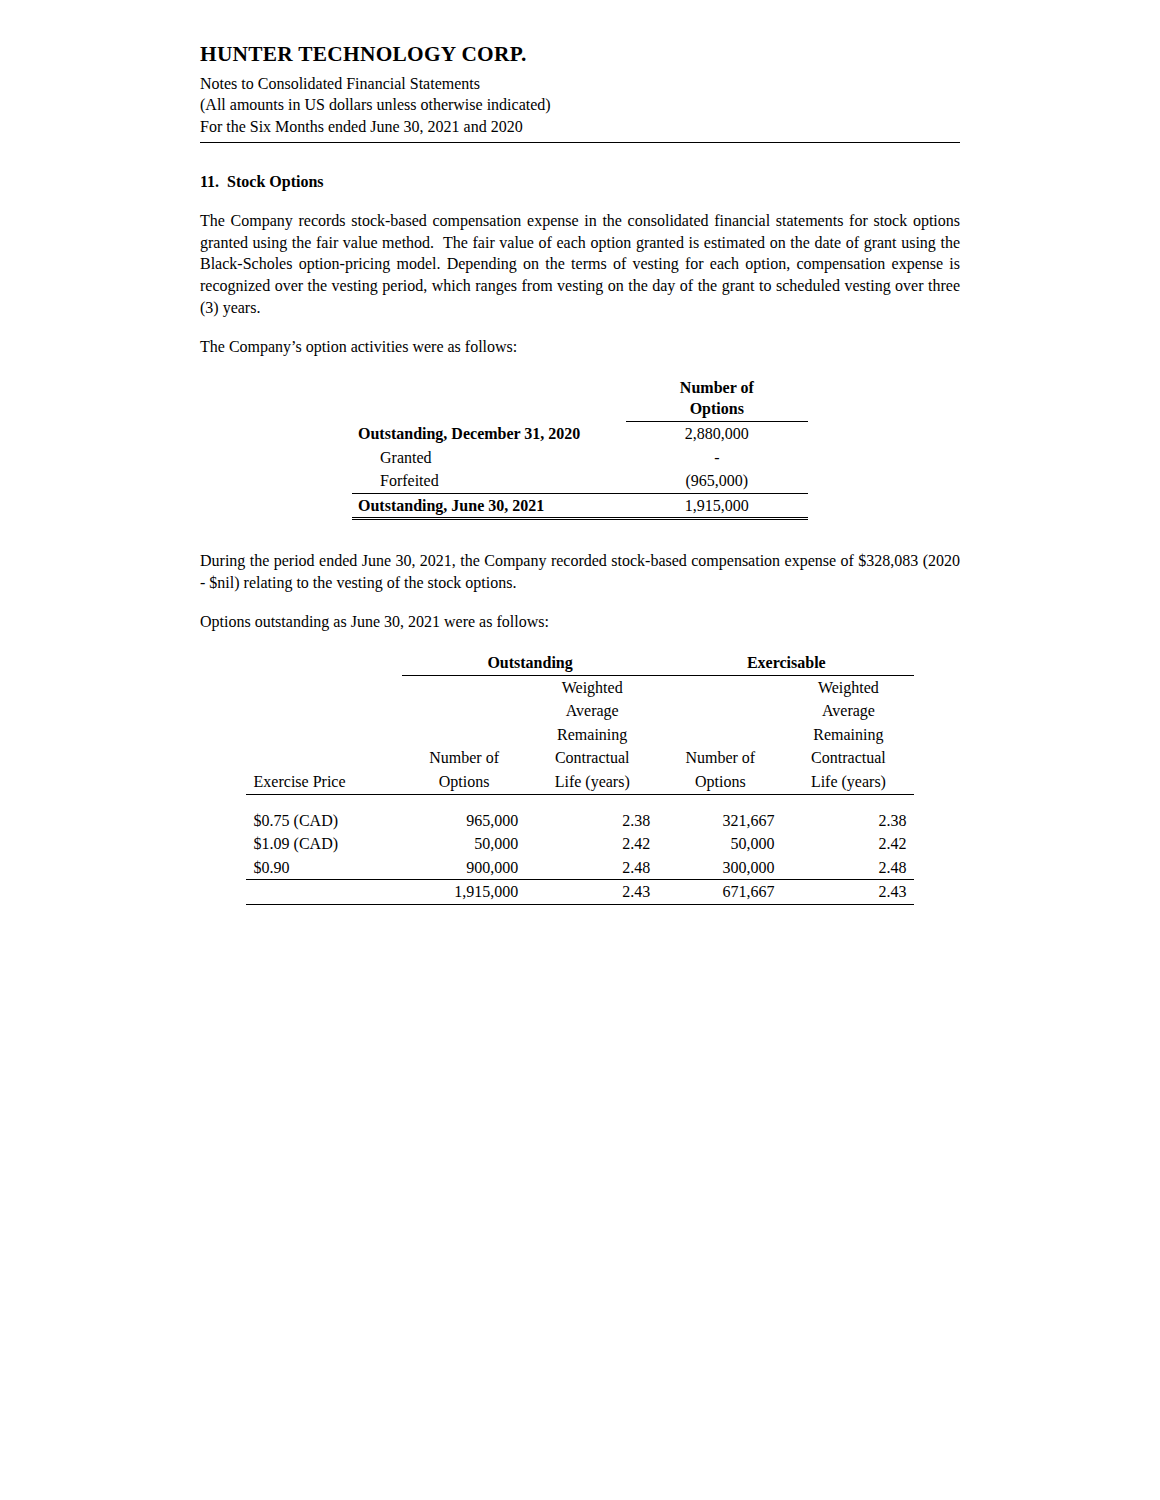HUNTER TECHNOLOGY CORP.
Notes to Consolidated Financial Statements
(All amounts in US dollars unless otherwise indicated)
For the Six Months ended June 30, 2021 and 2020
11. Stock Options
The Company records stock-based compensation expense in the consolidated financial statements for stock options granted using the fair value method. The fair value of each option granted is estimated on the date of grant using the Black-Scholes option-pricing model. Depending on the terms of vesting for each option, compensation expense is recognized over the vesting period, which ranges from vesting on the day of the grant to scheduled vesting over three (3) years.
The Company’s option activities were as follows:
| | Number of Options |
| Outstanding, December 31, 2020 | 2,880,000 |
| Granted | - |
| Forfeited | (965,000) |
| Outstanding, June 30, 2021 | 1,915,000 |
During the period ended June 30, 2021, the Company recorded stock-based compensation expense of $328,083 (2020 - $nil) relating to the vesting of the stock options.
Options outstanding as June 30, 2021 were as follows:
| | Outstanding | Exercisable |
| | | Weighted | | Weighted |
| | | Average | | Average |
| | | Remaining | | Remaining |
| | Number of | Contractual | Number of | Contractual |
| Exercise Price | Options | Life (years) | Options | Life (years) |
| $0.75 (CAD) | 965,000 | 2.38 | 321,667 | 2.38 |
| $1.09 (CAD) | 50,000 | 2.42 | 50,000 | 2.42 |
| $0.90 | 900,000 | 2.48 | 300,000 | 2.48 |
| | 1,915,000 | 2.43 | 671,667 | 2.43 |